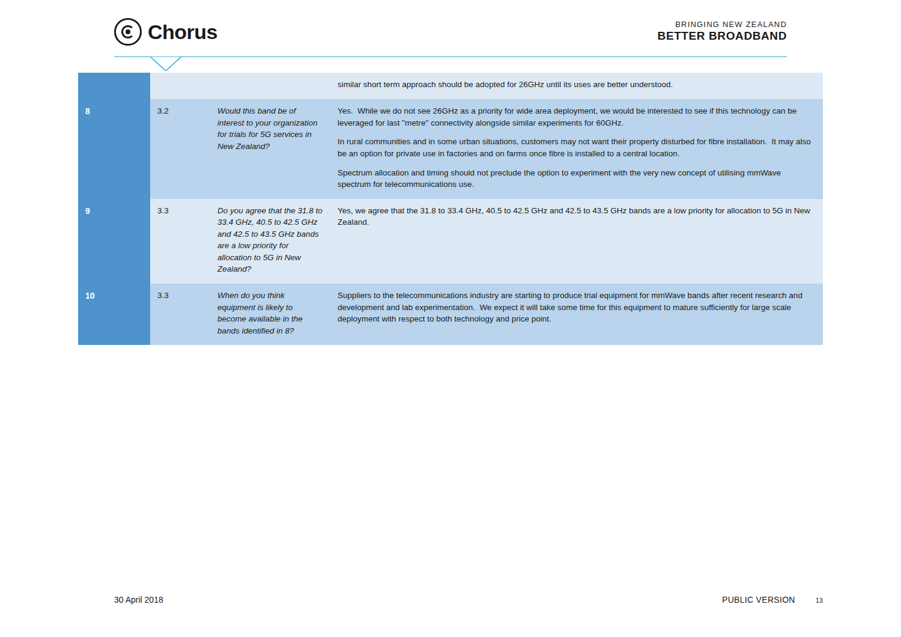Chorus
BRINGING NEW ZEALAND
BETTER BROADBAND
| | | | similar short term approach should be adopted for 26GHz until its uses are better understood. |
| 8 | 3.2 | Would this band be of interest to your organization for trials for 5G services in New Zealand? | Yes. While we do not see 26GHz as a priority for wide area deployment, we would be interested to see if this technology can be leveraged for last "metre" connectivity alongside similar experiments for 60GHz. In rural communities and in some urban situations, customers may not want their property disturbed for fibre installation. It may also be an option for private use in factories and on farms once fibre is installed to a central location. Spectrum allocation and timing should not preclude the option to experiment with the very new concept of utilising mmWave spectrum for telecommunications use. |
| 9 | 3.3 | Do you agree that the 31.8 to 33.4 GHz, 40.5 to 42.5 GHz and 42.5 to 43.5 GHz bands are a low priority for allocation to 5G in New Zealand? | Yes, we agree that the 31.8 to 33.4 GHz, 40.5 to 42.5 GHz and 42.5 to 43.5 GHz bands are a low priority for allocation to 5G in New Zealand. |
| 10 | 3.3 | When do you think equipment is likely to become available in the bands identified in 8? | Suppliers to the telecommunications industry are starting to produce trial equipment for mmWave bands after recent research and development and lab experimentation. We expect it will take some time for this equipment to mature sufficiently for large scale deployment with respect to both technology and price point. |
30 April 2018
PUBLIC VERSION
13